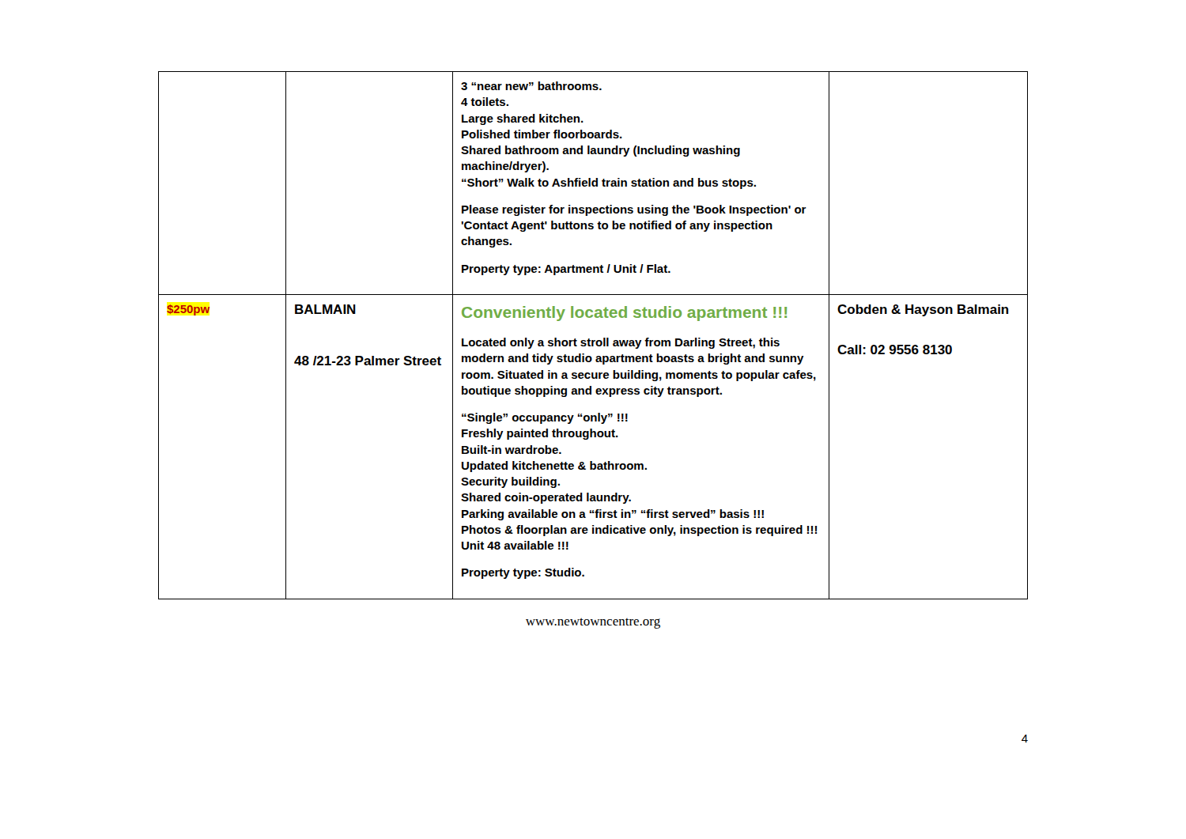| | | 3 “near new” bathrooms. 4 toilets. Large shared kitchen. Polished timber floorboards. Shared bathroom and laundry (Including washing machine/dryer). “Short” Walk to Ashfield train station and bus stops. Please register for inspections using the 'Book Inspection' or 'Contact Agent' buttons to be notified of any inspection changes. Property type: Apartment / Unit / Flat. | |
| $250pw | BALMAIN 48 /21-23 Palmer Street | Conveniently located studio apartment !!! Located only a short stroll away from Darling Street, this modern and tidy studio apartment boasts a bright and sunny room. Situated in a secure building, moments to popular cafes, boutique shopping and express city transport. “Single” occupancy “only” !!! Freshly painted throughout. Built-in wardrobe. Updated kitchenette & bathroom. Security building. Shared coin-operated laundry. Parking available on a “first in” “first served” basis !!! Photos & floorplan are indicative only, inspection is required !!! Unit 48 available !!! Property type: Studio. | Cobden & Hayson Balmain Call: 02 9556 8130 |
4
www.newtowncentre.org